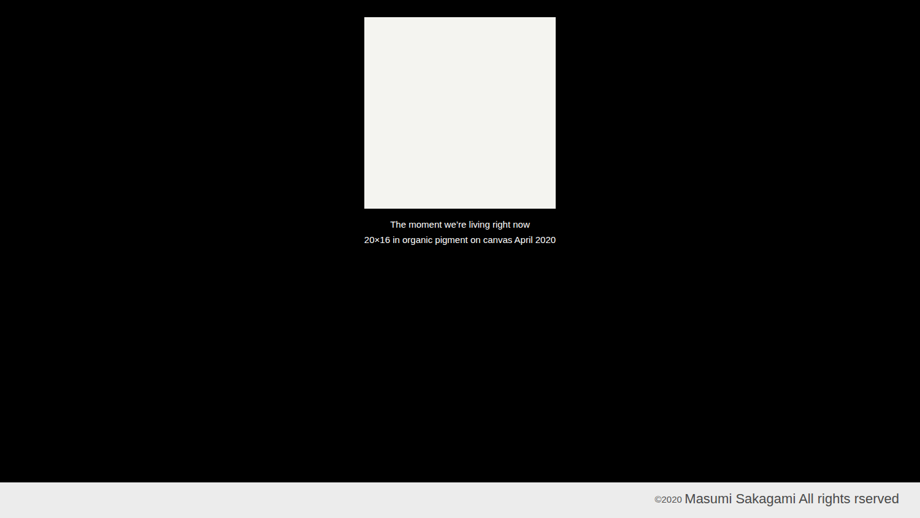The moment we’re living right now
20×16 in organic pigment on canvas April 2020
©2020 Masumi Sakagami All rights rserved